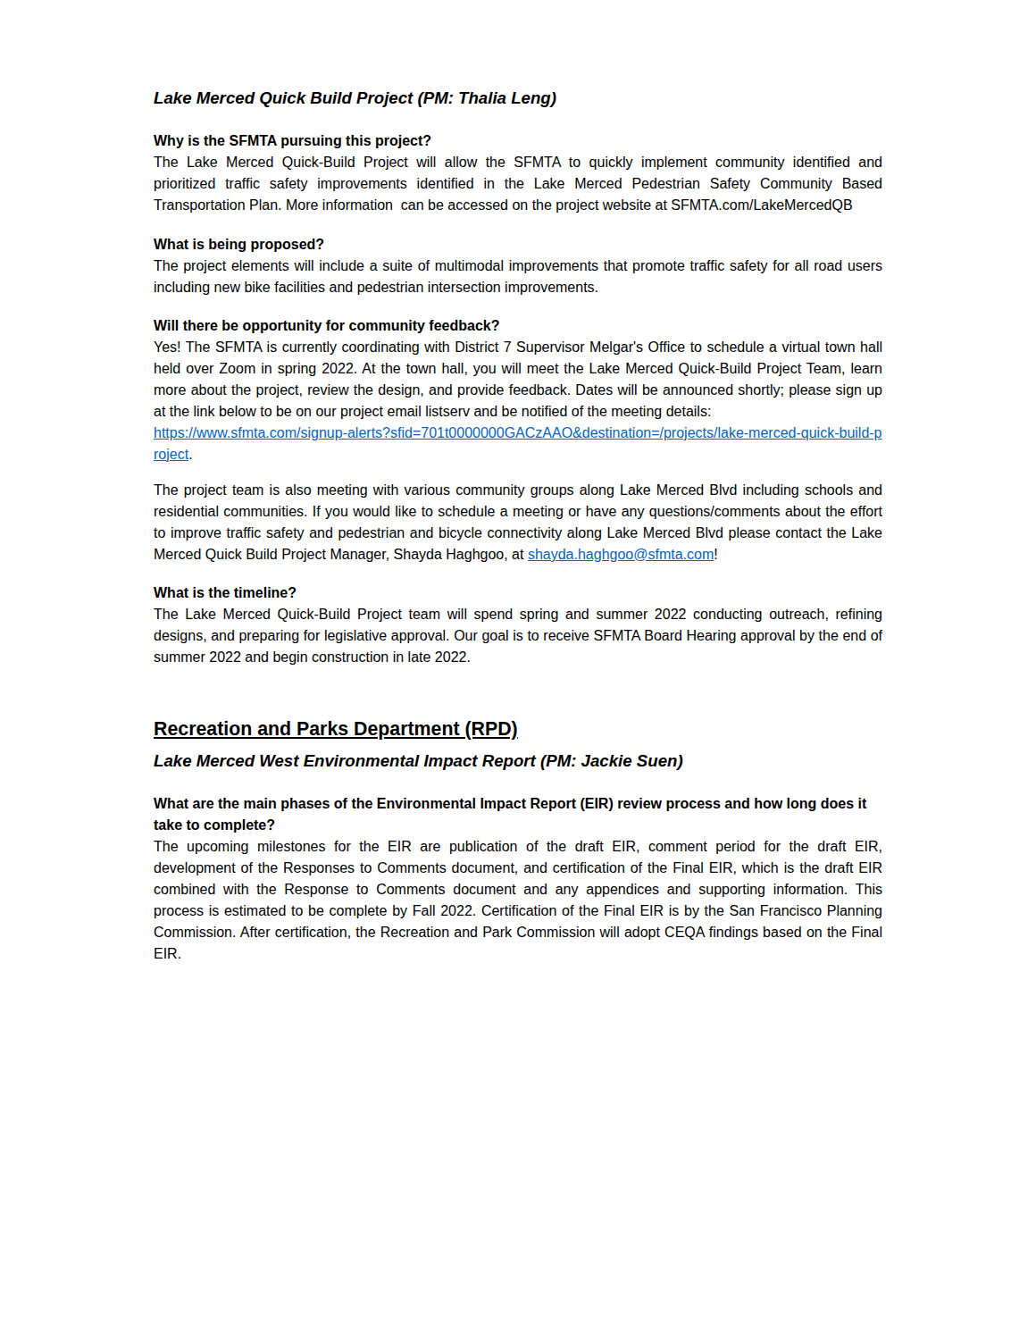Lake Merced Quick Build Project (PM: Thalia Leng)
Why is the SFMTA pursuing this project?
The Lake Merced Quick-Build Project will allow the SFMTA to quickly implement community identified and prioritized traffic safety improvements identified in the Lake Merced Pedestrian Safety Community Based Transportation Plan. More information can be accessed on the project website at SFMTA.com/LakeMercedQB
What is being proposed?
The project elements will include a suite of multimodal improvements that promote traffic safety for all road users including new bike facilities and pedestrian intersection improvements.
Will there be opportunity for community feedback?
Yes! The SFMTA is currently coordinating with District 7 Supervisor Melgar's Office to schedule a virtual town hall held over Zoom in spring 2022. At the town hall, you will meet the Lake Merced Quick-Build Project Team, learn more about the project, review the design, and provide feedback. Dates will be announced shortly; please sign up at the link below to be on our project email listserv and be notified of the meeting details:
https://www.sfmta.com/signup-alerts?sfid=701t0000000GACzAAO&destination=/projects/lake-merced-quick-build-project.
The project team is also meeting with various community groups along Lake Merced Blvd including schools and residential communities. If you would like to schedule a meeting or have any questions/comments about the effort to improve traffic safety and pedestrian and bicycle connectivity along Lake Merced Blvd please contact the Lake Merced Quick Build Project Manager, Shayda Haghgoo, at shayda.haghgoo@sfmta.com!
What is the timeline?
The Lake Merced Quick-Build Project team will spend spring and summer 2022 conducting outreach, refining designs, and preparing for legislative approval. Our goal is to receive SFMTA Board Hearing approval by the end of summer 2022 and begin construction in late 2022.
Recreation and Parks Department (RPD)
Lake Merced West Environmental Impact Report (PM: Jackie Suen)
What are the main phases of the Environmental Impact Report (EIR) review process and how long does it take to complete?
The upcoming milestones for the EIR are publication of the draft EIR, comment period for the draft EIR, development of the Responses to Comments document, and certification of the Final EIR, which is the draft EIR combined with the Response to Comments document and any appendices and supporting information. This process is estimated to be complete by Fall 2022. Certification of the Final EIR is by the San Francisco Planning Commission. After certification, the Recreation and Park Commission will adopt CEQA findings based on the Final EIR.